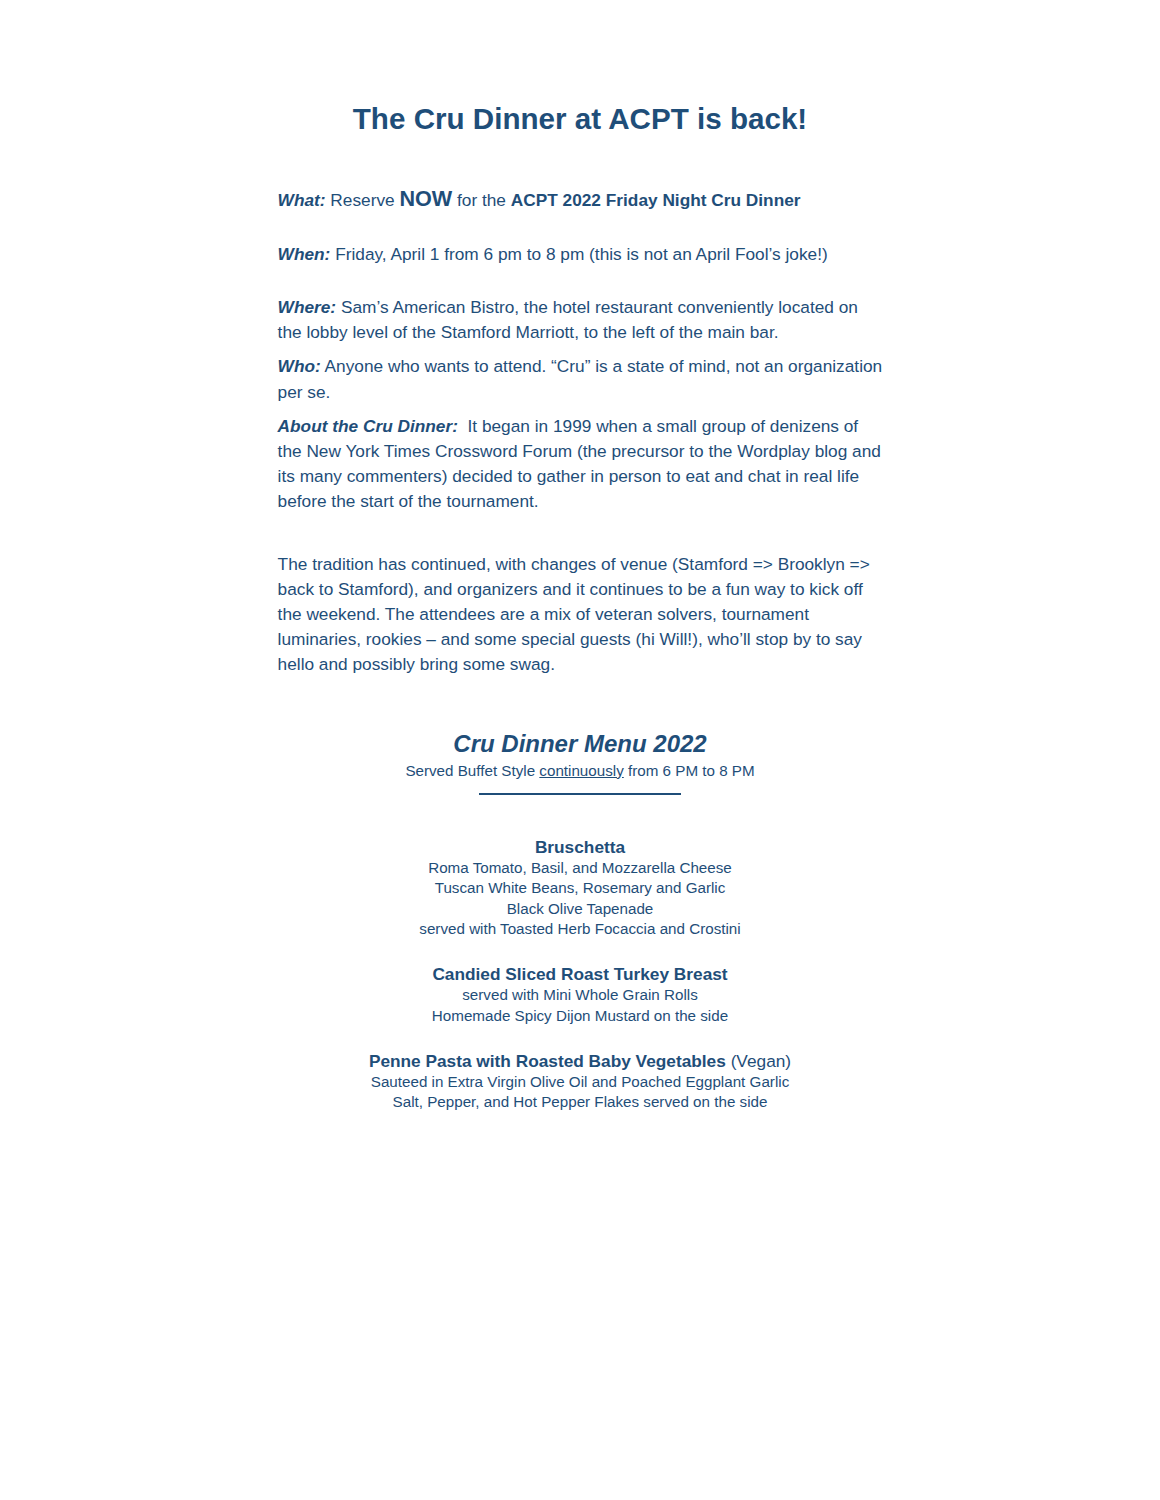The Cru Dinner at ACPT is back!
What: Reserve NOW for the ACPT 2022 Friday Night Cru Dinner
When: Friday, April 1 from 6 pm to 8 pm (this is not an April Fool’s joke!)
Where: Sam’s American Bistro, the hotel restaurant conveniently located on the lobby level of the Stamford Marriott, to the left of the main bar.
Who: Anyone who wants to attend. “Cru” is a state of mind, not an organization per se.
About the Cru Dinner: It began in 1999 when a small group of denizens of the New York Times Crossword Forum (the precursor to the Wordplay blog and its many commenters) decided to gather in person to eat and chat in real life before the start of the tournament.
The tradition has continued, with changes of venue (Stamford => Brooklyn => back to Stamford), and organizers and it continues to be a fun way to kick off the weekend. The attendees are a mix of veteran solvers, tournament luminaries, rookies – and some special guests (hi Will!), who’ll stop by to say hello and possibly bring some swag.
Cru Dinner Menu 2022
Served Buffet Style continuously from 6 PM to 8 PM
Bruschetta
Roma Tomato, Basil, and Mozzarella Cheese
Tuscan White Beans, Rosemary and Garlic
Black Olive Tapenade
served with Toasted Herb Focaccia and Crostini
Candied Sliced Roast Turkey Breast
served with Mini Whole Grain Rolls
Homemade Spicy Dijon Mustard on the side
Penne Pasta with Roasted Baby Vegetables (Vegan)
Sauteed in Extra Virgin Olive Oil and Poached Eggplant Garlic
Salt, Pepper, and Hot Pepper Flakes served on the side